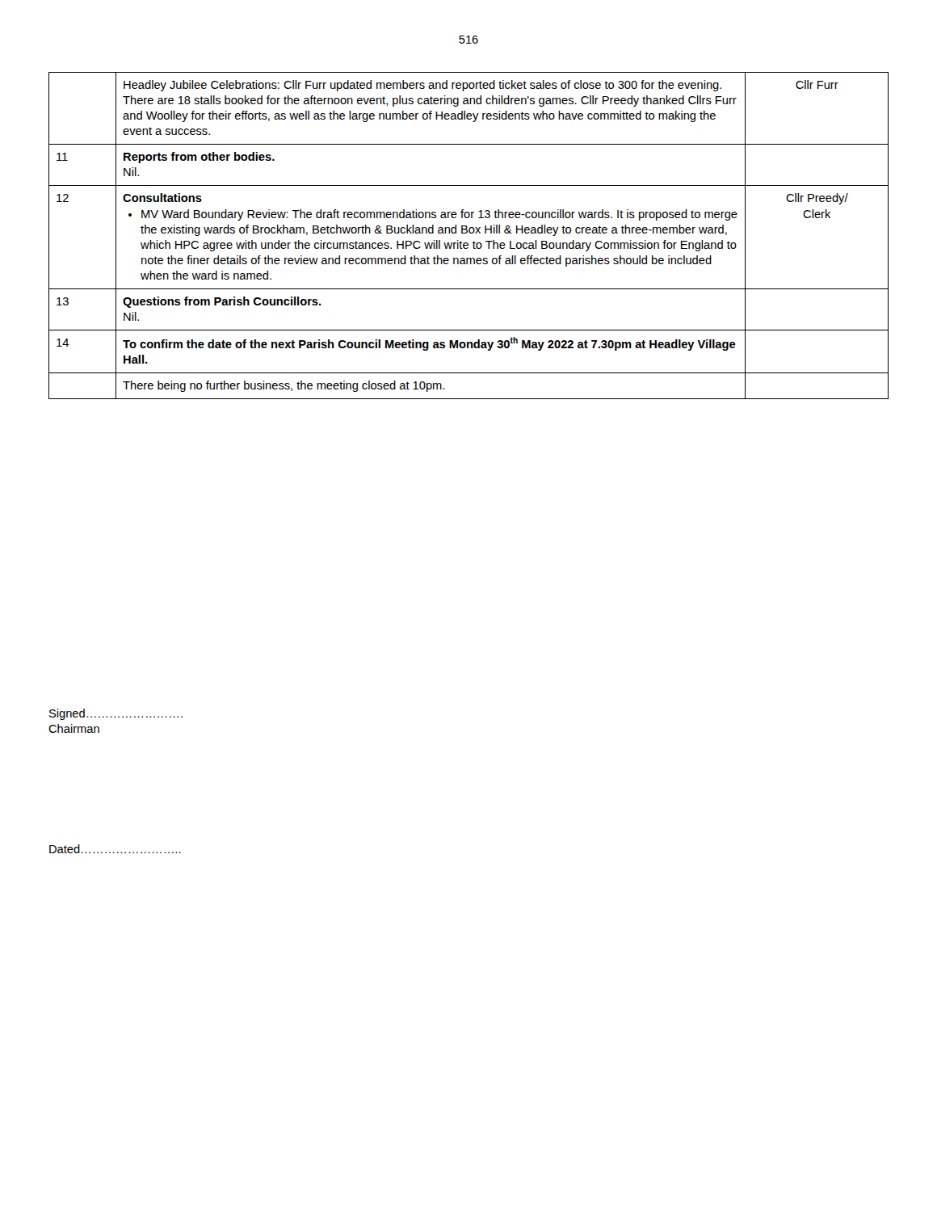516
| | Headley Jubilee Celebrations: Cllr Furr updated members and reported ticket sales of close to 300 for the evening. There are 18 stalls booked for the afternoon event, plus catering and children's games. Cllr Preedy thanked Cllrs Furr and Woolley for their efforts, as well as the large number of Headley residents who have committed to making the event a success. | Cllr Furr |
| 11 | Reports from other bodies. Nil. | |
| 12 | Consultations MV Ward Boundary Review: The draft recommendations are for 13 three-councillor wards. It is proposed to merge the existing wards of Brockham, Betchworth & Buckland and Box Hill & Headley to create a three-member ward, which HPC agree with under the circumstances. HPC will write to The Local Boundary Commission for England to note the finer details of the review and recommend that the names of all effected parishes should be included when the ward is named. | Cllr Preedy/ Clerk |
| 13 | Questions from Parish Councillors. Nil. | |
| 14 | To confirm the date of the next Parish Council Meeting as Monday 30 th May 2022 at 7.30pm at Headley Village Hall. | |
| | There being no further business, the meeting closed at 10pm. | |
Signed…………………….
Chairman
Dated……………………..